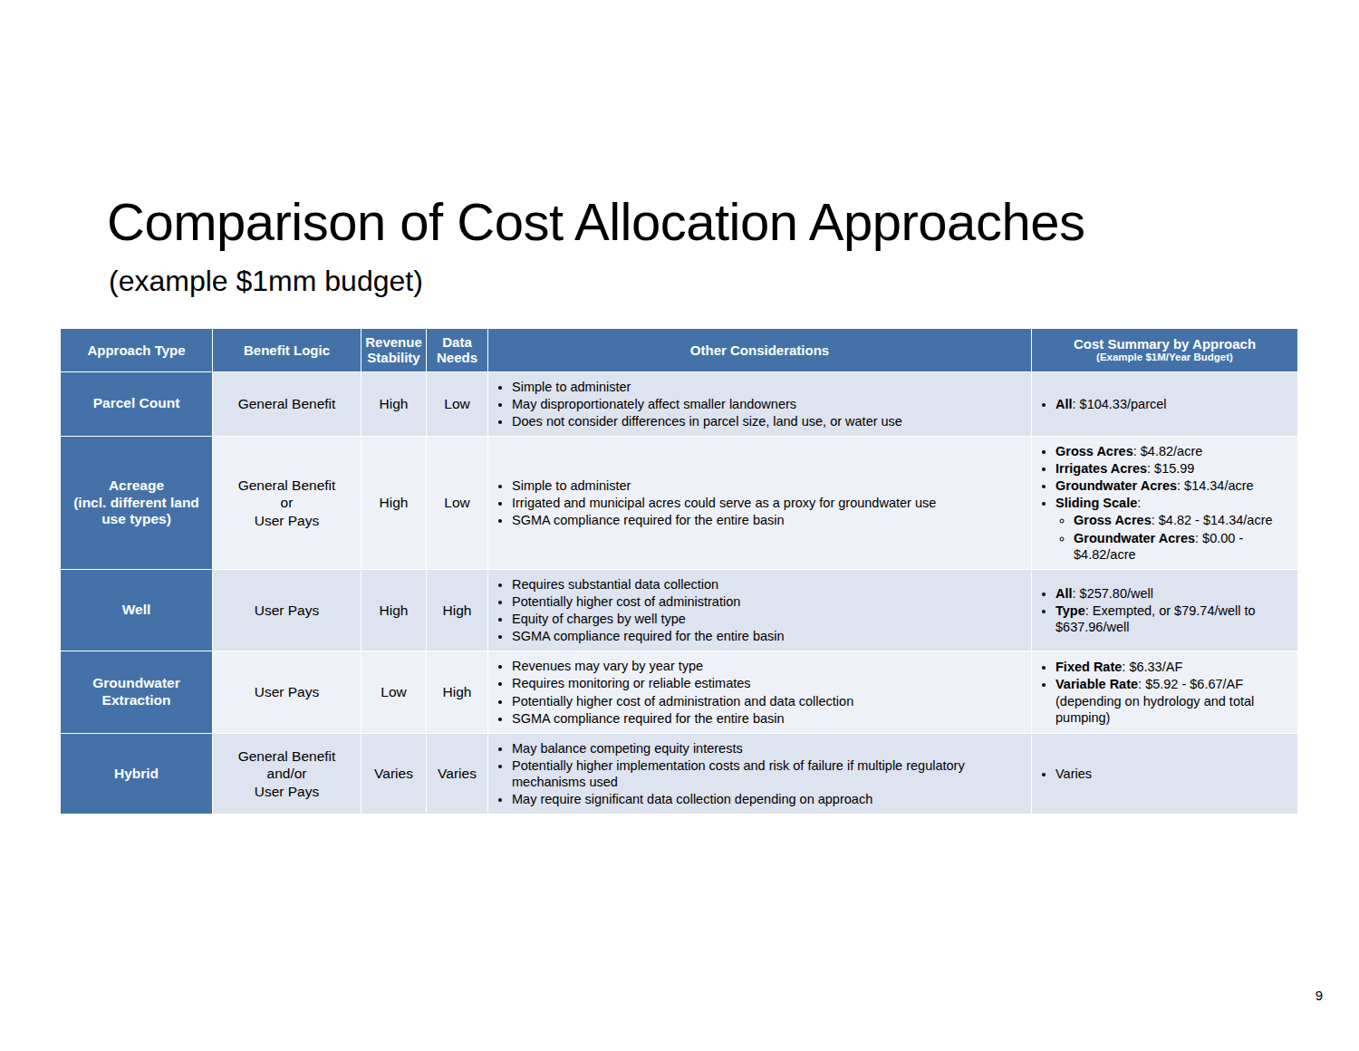Comparison of Cost Allocation Approaches
(example $1mm budget)
| Approach Type | Benefit Logic | Revenue Stability | Data Needs | Other Considerations | Cost Summary by Approach (Example $1M/Year Budget) |
| --- | --- | --- | --- | --- | --- |
| Parcel Count | General Benefit | High | Low | Simple to administer May disproportionately affect smaller landowners Does not consider differences in parcel size, land use, or water use | All : $104.33/parcel |
| Acreage (incl. different land use types) | General Benefit or User Pays | High | Low | Simple to administer Irrigated and municipal acres could serve as a proxy for groundwater use SGMA compliance required for the entire basin | Gross Acres : $4.82/acre Irrigates Acres : $15.99 Groundwater Acres : $14.34/acre Sliding Scale : Gross Acres : $4.82 - $14.34/acre Groundwater Acres : $0.00 - $4.82/acre |
| Well | User Pays | High | High | Requires substantial data collection Potentially higher cost of administration Equity of charges by well type SGMA compliance required for the entire basin | All : $257.80/well Type : Exempted, or $79.74/well to $637.96/well |
| Groundwater Extraction | User Pays | Low | High | Revenues may vary by year type Requires monitoring or reliable estimates Potentially higher cost of administration and data collection SGMA compliance required for the entire basin | Fixed Rate : $6.33/AF Variable Rate : $5.92 - $6.67/AF (depending on hydrology and total pumping) |
| Hybrid | General Benefit and/or User Pays | Varies | Varies | May balance competing equity interests Potentially higher implementation costs and risk of failure if multiple regulatory mechanisms used May require significant data collection depending on approach | Varies |
9